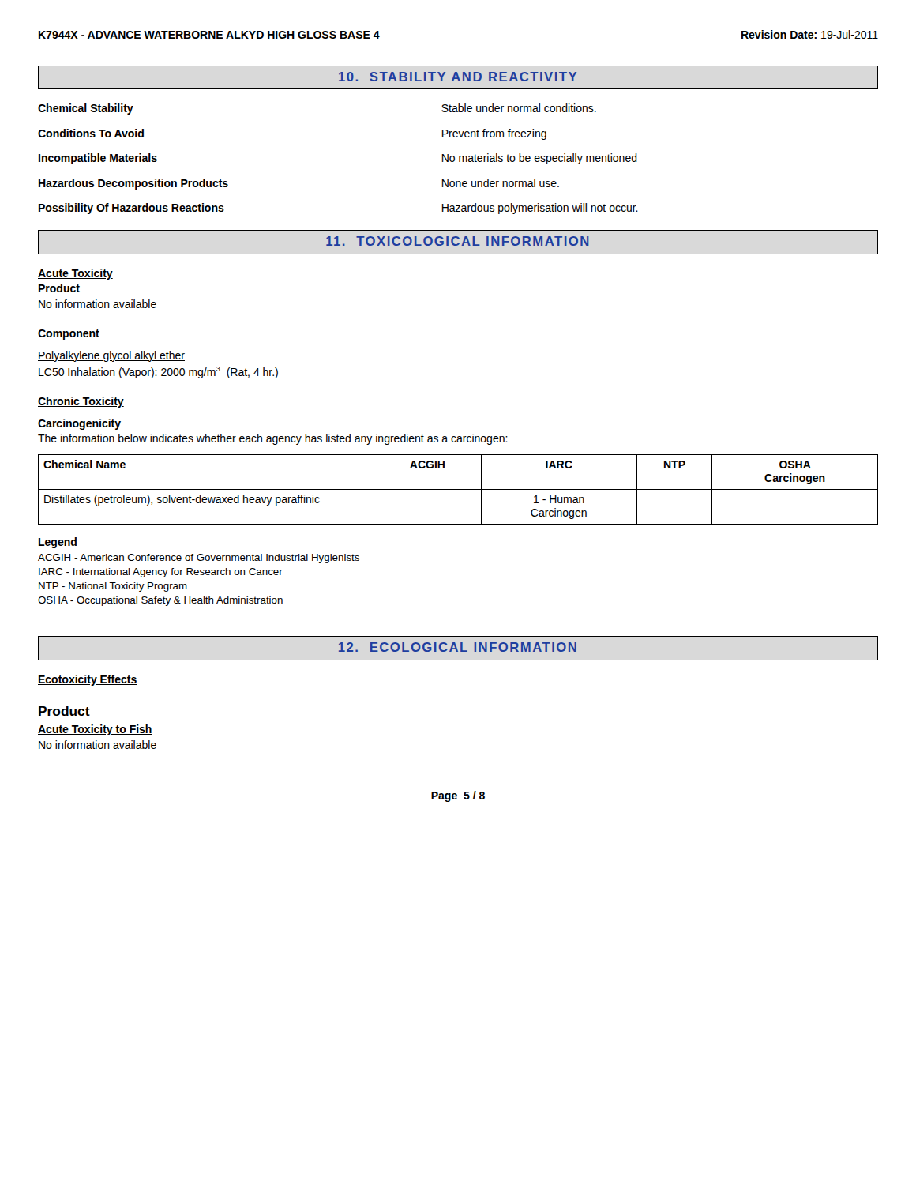K7944X - ADVANCE WATERBORNE ALKYD HIGH GLOSS BASE 4
Revision Date: 19-Jul-2011
10. STABILITY AND REACTIVITY
Chemical Stability
Stable under normal conditions.
Conditions To Avoid
Prevent from freezing
Incompatible Materials
No materials to be especially mentioned
Hazardous Decomposition Products
None under normal use.
Possibility Of Hazardous Reactions
Hazardous polymerisation will not occur.
11. TOXICOLOGICAL INFORMATION
Acute Toxicity
Product
No information available
Component
Polyalkylene glycol alkyl ether
LC50 Inhalation (Vapor): 2000 mg/m3 (Rat, 4 hr.)
Chronic Toxicity
Carcinogenicity
The information below indicates whether each agency has listed any ingredient as a carcinogen:
| Chemical Name | ACGIH | IARC | NTP | OSHA Carcinogen |
| --- | --- | --- | --- | --- |
| Distillates (petroleum), solvent-dewaxed heavy paraffinic | | 1 - Human Carcinogen | | |
Legend
ACGIH - American Conference of Governmental Industrial Hygienists
IARC - International Agency for Research on Cancer
NTP - National Toxicity Program
OSHA - Occupational Safety & Health Administration
12. ECOLOGICAL INFORMATION
Ecotoxicity Effects
Product
Acute Toxicity to Fish
No information available
Page 5 / 8